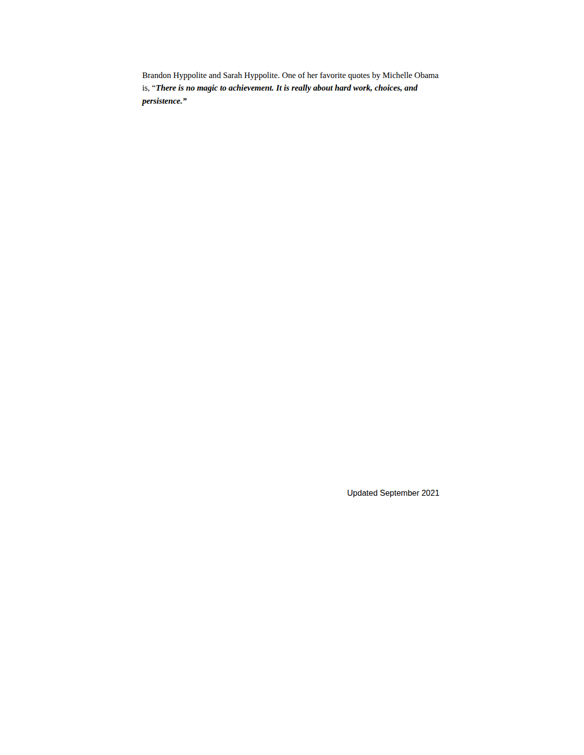Brandon Hyppolite and Sarah Hyppolite. One of her favorite quotes by Michelle Obama is, “There is no magic to achievement. It is really about hard work, choices, and persistence.”
Updated September 2021